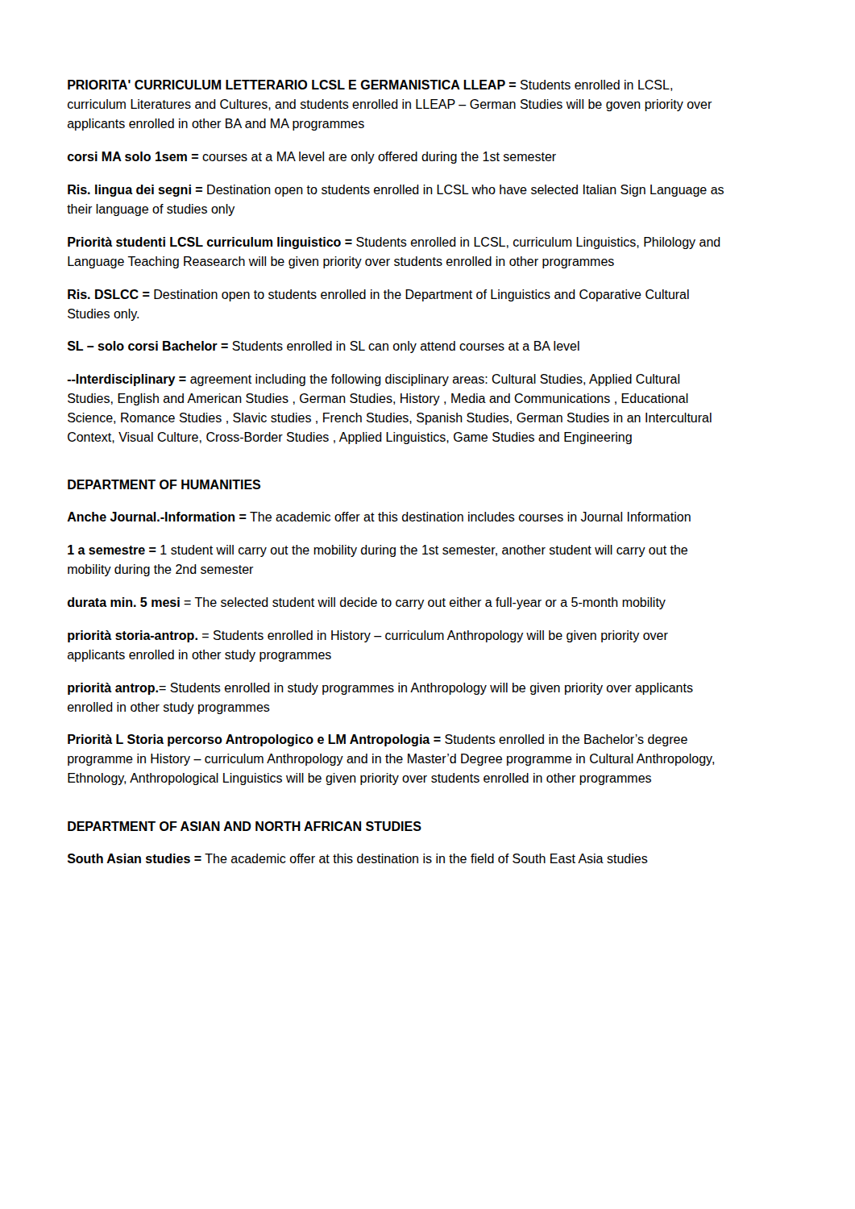PRIORITA' CURRICULUM LETTERARIO LCSL E GERMANISTICA LLEAP = Students enrolled in LCSL, curriculum Literatures and Cultures, and students enrolled in LLEAP – German Studies will be goven priority over applicants enrolled in other BA and MA programmes
corsi MA solo 1sem = courses at a MA level are only offered during the 1st semester
Ris. lingua dei segni = Destination open to students enrolled in LCSL who have selected Italian Sign Language as their language of studies only
Priorità studenti LCSL curriculum linguistico = Students enrolled in LCSL, curriculum Linguistics, Philology and Language Teaching Reasearch will be given priority over students enrolled in other programmes
Ris. DSLCC = Destination open to students enrolled in the Department of Linguistics and Coparative Cultural Studies only.
SL – solo corsi Bachelor = Students enrolled in SL can only attend courses at a BA level
--Interdisciplinary = agreement including the following disciplinary areas: Cultural Studies, Applied Cultural Studies, English and American Studies , German Studies, History , Media and Communications , Educational Science, Romance Studies , Slavic studies , French Studies, Spanish Studies, German Studies in an Intercultural Context, Visual Culture, Cross-Border Studies , Applied Linguistics, Game Studies and Engineering
Department of Humanities
Anche Journal.-Information = The academic offer at this destination includes courses in Journal Information
1 a semestre = 1 student will carry out the mobility during the 1st semester, another student will carry out the mobility during the 2nd semester
durata min. 5 mesi = The selected student will decide to carry out either a full-year or a 5-month mobility
priorità storia-antrop. = Students enrolled in History – curriculum Anthropology will be given priority over applicants enrolled in other study programmes
priorità antrop.= Students enrolled in study programmes in Anthropology will be given priority over applicants enrolled in other study programmes
Priorità L Storia percorso Antropologico e LM Antropologia = Students enrolled in the Bachelor’s degree programme in History – curriculum Anthropology and in the Master’d Degree programme in Cultural Anthropology, Ethnology, Anthropological Linguistics will be given priority over students enrolled in other programmes
Department of Asian and North African Studies
South Asian studies = The academic offer at this destination is in the field of South East Asia studies